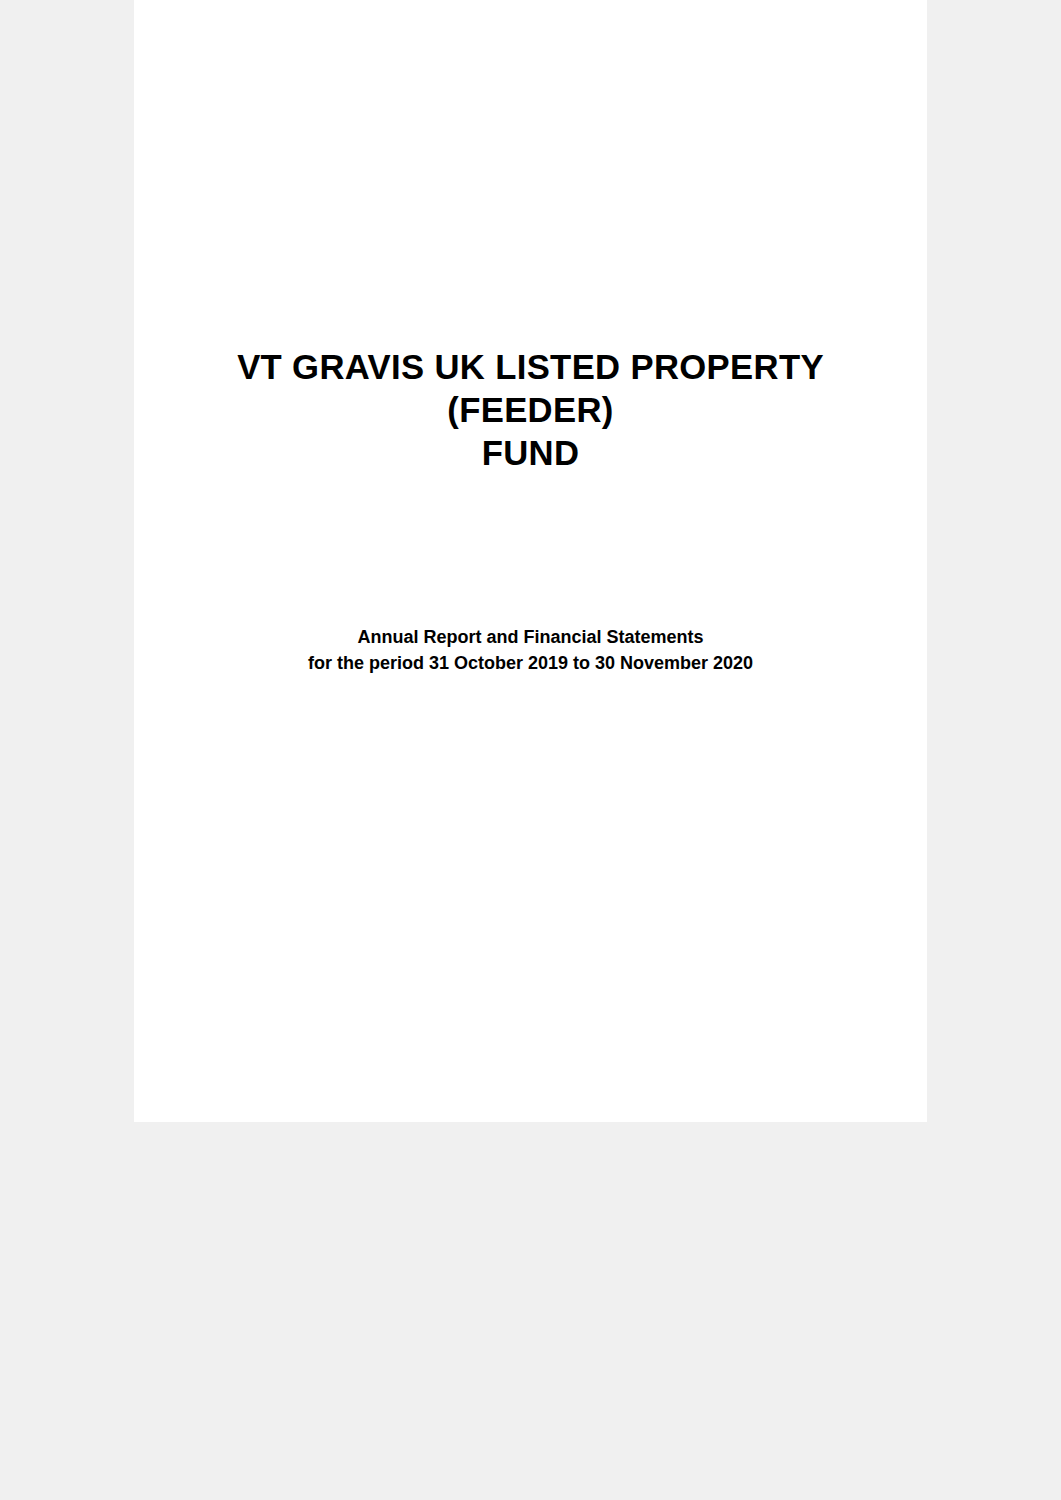VT GRAVIS UK LISTED PROPERTY (FEEDER)
FUND
Annual Report and Financial Statements
for the period 31 October 2019 to 30 November 2020